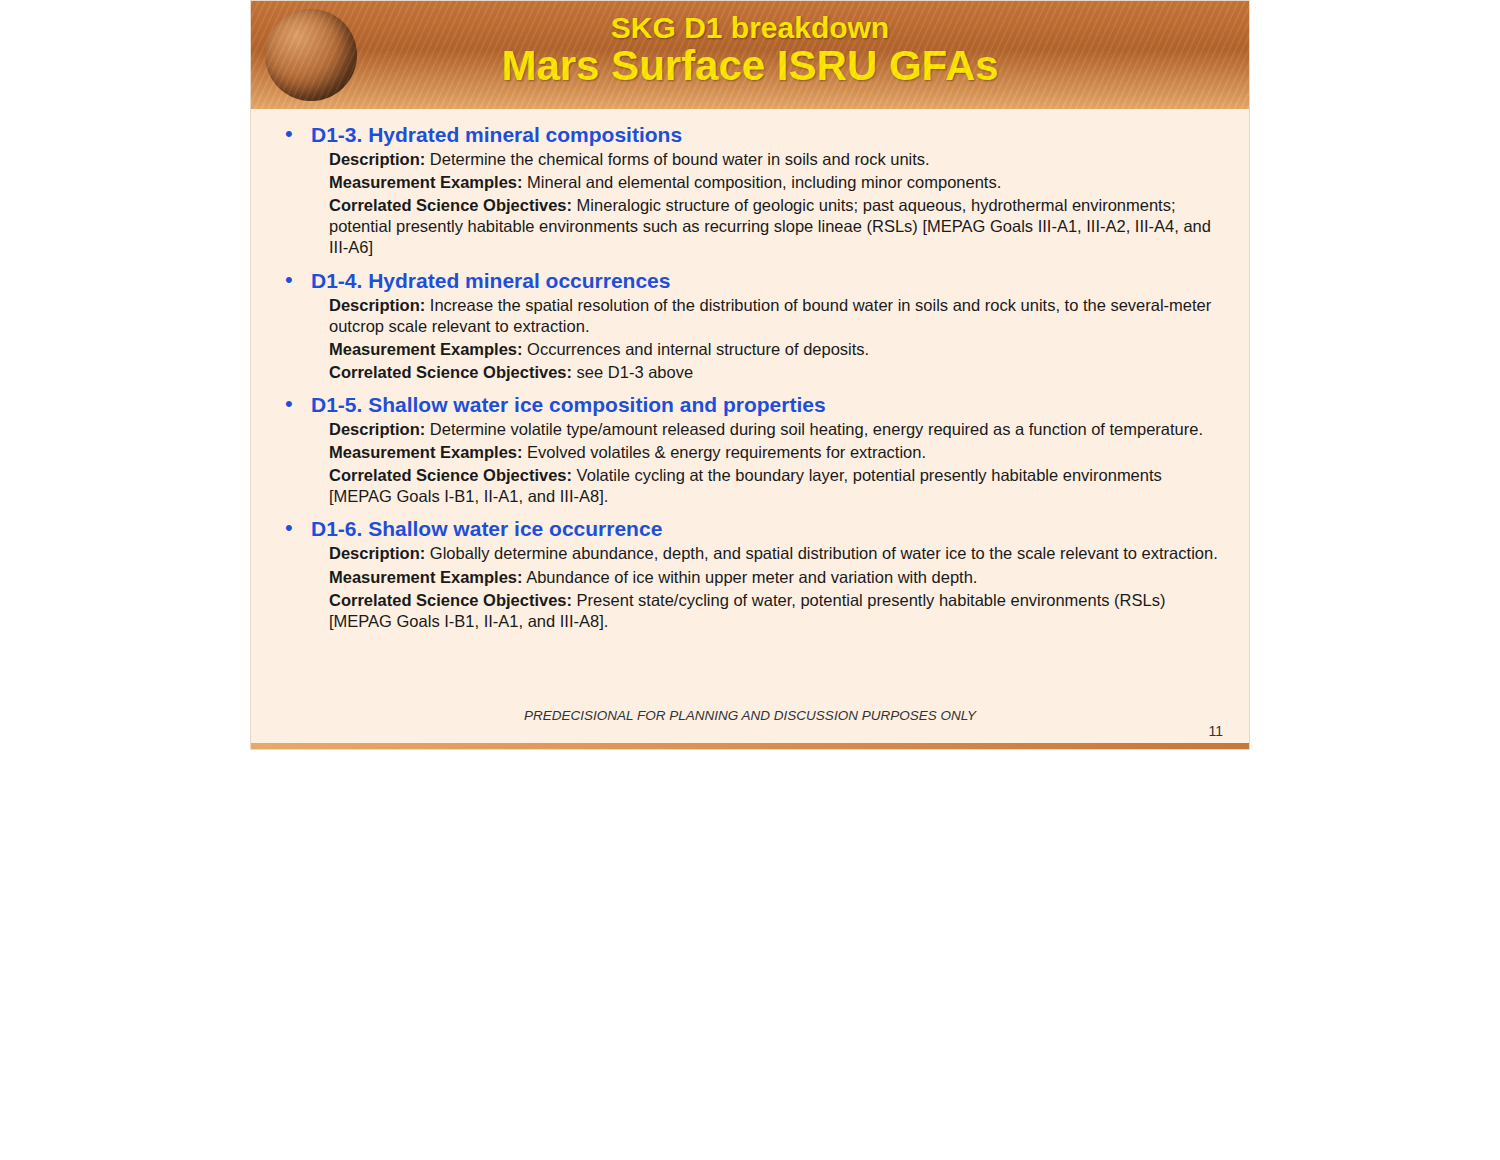SKG D1 breakdown
Mars Surface ISRU GFAs
D1-3. Hydrated mineral compositions
Description: Determine the chemical forms of bound water in soils and rock units.
Measurement Examples: Mineral and elemental composition, including minor components.
Correlated Science Objectives: Mineralogic structure of geologic units; past aqueous, hydrothermal environments; potential presently habitable environments such as recurring slope lineae (RSLs) [MEPAG Goals III-A1, III-A2, III-A4, and III-A6]
D1-4. Hydrated mineral occurrences
Description: Increase the spatial resolution of the distribution of bound water in soils and rock units, to the several-meter outcrop scale relevant to extraction.
Measurement Examples: Occurrences and internal structure of deposits.
Correlated Science Objectives: see D1-3 above
D1-5. Shallow water ice composition and properties
Description: Determine volatile type/amount released during soil heating, energy required as a function of temperature.
Measurement Examples: Evolved volatiles & energy requirements for extraction.
Correlated Science Objectives: Volatile cycling at the boundary layer, potential presently habitable environments [MEPAG Goals I-B1, II-A1, and III-A8].
D1-6. Shallow water ice occurrence
Description: Globally determine abundance, depth, and spatial distribution of water ice to the scale relevant to extraction.
Measurement Examples: Abundance of ice within upper meter and variation with depth.
Correlated Science Objectives: Present state/cycling of water, potential presently habitable environments (RSLs) [MEPAG Goals I-B1, II-A1, and III-A8].
PREDECISIONAL FOR PLANNING AND DISCUSSION PURPOSES ONLY
11